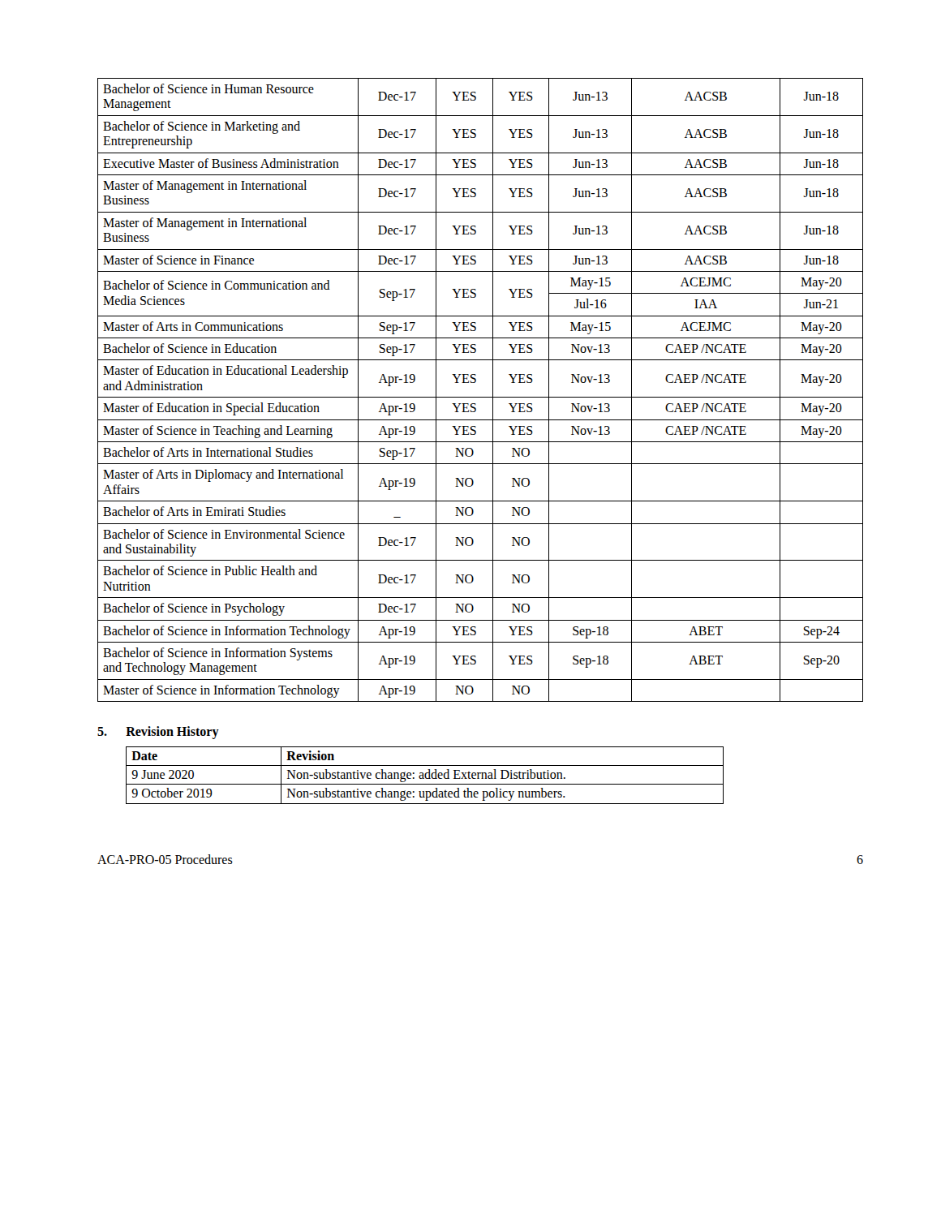| Bachelor of Science in Human Resource Management | Dec-17 | YES | YES | Jun-13 | AACSB | Jun-18 |
| Bachelor of Science in Marketing and Entrepreneurship | Dec-17 | YES | YES | Jun-13 | AACSB | Jun-18 |
| Executive Master of Business Administration | Dec-17 | YES | YES | Jun-13 | AACSB | Jun-18 |
| Master of Management in International Business | Dec-17 | YES | YES | Jun-13 | AACSB | Jun-18 |
| Master of Management in International Business | Dec-17 | YES | YES | Jun-13 | AACSB | Jun-18 |
| Master of Science in Finance | Dec-17 | YES | YES | Jun-13 | AACSB | Jun-18 |
| Bachelor of Science in Communication and Media Sciences | Sep-17 | YES | YES | May-15 | ACEJMC | May-20 |
| Jul-16 | IAA | Jun-21 |
| Master of Arts in Communications | Sep-17 | YES | YES | May-15 | ACEJMC | May-20 |
| Bachelor of Science in Education | Sep-17 | YES | YES | Nov-13 | CAEP /NCATE | May-20 |
| Master of Education in Educational Leadership and Administration | Apr-19 | YES | YES | Nov-13 | CAEP /NCATE | May-20 |
| Master of Education in Special Education | Apr-19 | YES | YES | Nov-13 | CAEP /NCATE | May-20 |
| Master of Science in Teaching and Learning | Apr-19 | YES | YES | Nov-13 | CAEP /NCATE | May-20 |
| Bachelor of Arts in International Studies | Sep-17 | NO | NO | | | |
| Master of Arts in Diplomacy and International Affairs | Apr-19 | NO | NO | | | |
| Bachelor of Arts in Emirati Studies | _ | NO | NO | | | |
| Bachelor of Science in Environmental Science and Sustainability | Dec-17 | NO | NO | | | |
| Bachelor of Science in Public Health and Nutrition | Dec-17 | NO | NO | | | |
| Bachelor of Science in Psychology | Dec-17 | NO | NO | | | |
| Bachelor of Science in Information Technology | Apr-19 | YES | YES | Sep-18 | ABET | Sep-24 |
| Bachelor of Science in Information Systems and Technology Management | Apr-19 | YES | YES | Sep-18 | ABET | Sep-20 |
| Master of Science in Information Technology | Apr-19 | NO | NO | | | |
5. Revision History
| Date | Revision |
| --- | --- |
| 9 June 2020 | Non-substantive change: added External Distribution. |
| 9 October 2019 | Non-substantive change: updated the policy numbers. |
ACA-PRO-05 Procedures 6